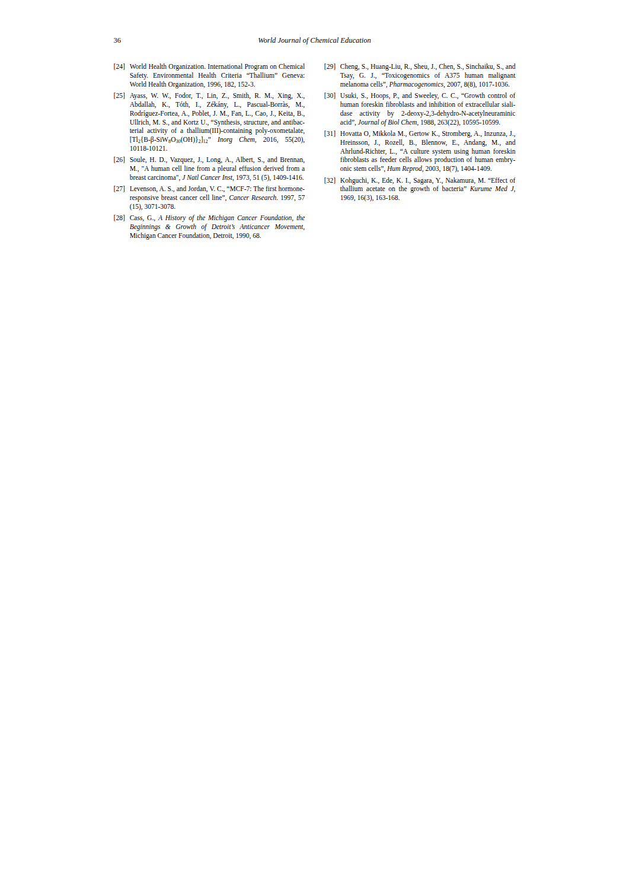36
World Journal of Chemical Education
[24] World Health Organization. International Program on Chemical Safety. Environmental Health Criteria “Thallium” Geneva: World Health Organization, 1996, 182, 152-3.
[25] Ayass, W. W., Fodor, T., Lin, Z., Smith, R. M., Xing, X., Abdallah, K., Tóth, I., Zékány, L., Pascual-Borràs, M., Rodríguez-Fortea, A., Poblet, J. M., Fan, L., Cao, J., Keita, B., Ullrich, M. S., and Kortz U., “Synthesis, structure, and antibacterial activity of a thallium(III)-containing poly-oxometalate, [Tl2{B-β-SiW8O30(OH)}2]12” Inorg Chem, 2016, 55(20), 10118-10121.
[26] Soule, H. D., Vazquez, J., Long, A., Albert, S., and Brennan, M., "A human cell line from a pleural effusion derived from a breast carcinoma", J Natl Cancer Inst, 1973, 51 (5), 1409-1416.
[27] Levenson, A. S., and Jordan, V. C., “MCF-7: The first hormone-responsive breast cancer cell line”, Cancer Research. 1997, 57 (15), 3071-3078.
[28] Cass, G., A History of the Michigan Cancer Foundation, the Beginnings & Growth of Detroit’s Anticancer Movement, Michigan Cancer Foundation, Detroit, 1990, 68.
[29] Cheng, S., Huang-Liu, R., Sheu, J., Chen, S., Sinchaiku, S., and Tsay, G. J., “Toxicogenomics of A375 human malignant melanoma cells”, Pharmacogenomics, 2007, 8(8), 1017-1036.
[30] Usuki, S., Hoops, P., and Sweeley, C. C., “Growth control of human foreskin fibroblasts and inhibition of extracellular sialidase activity by 2-deoxy-2,3-dehydro-N-acetylneuraminic acid”, Journal of Biol Chem, 1988, 263(22), 10595-10599.
[31] Hovatta O, Mikkola M., Gertow K., Stromberg, A., Inzunza, J., Hreinsson, J., Rozell, B., Blennow, E., Andang, M., and Ahrlund-Richter, L., “A culture system using human foreskin fibroblasts as feeder cells allows production of human embryonic stem cells”, Hum Reprod, 2003, 18(7), 1404-1409.
[32] Kohguchi, K., Ede, K. I., Sagara, Y., Nakamura, M. “Effect of thallium acetate on the growth of bacteria” Kurume Med J, 1969, 16(3), 163-168.